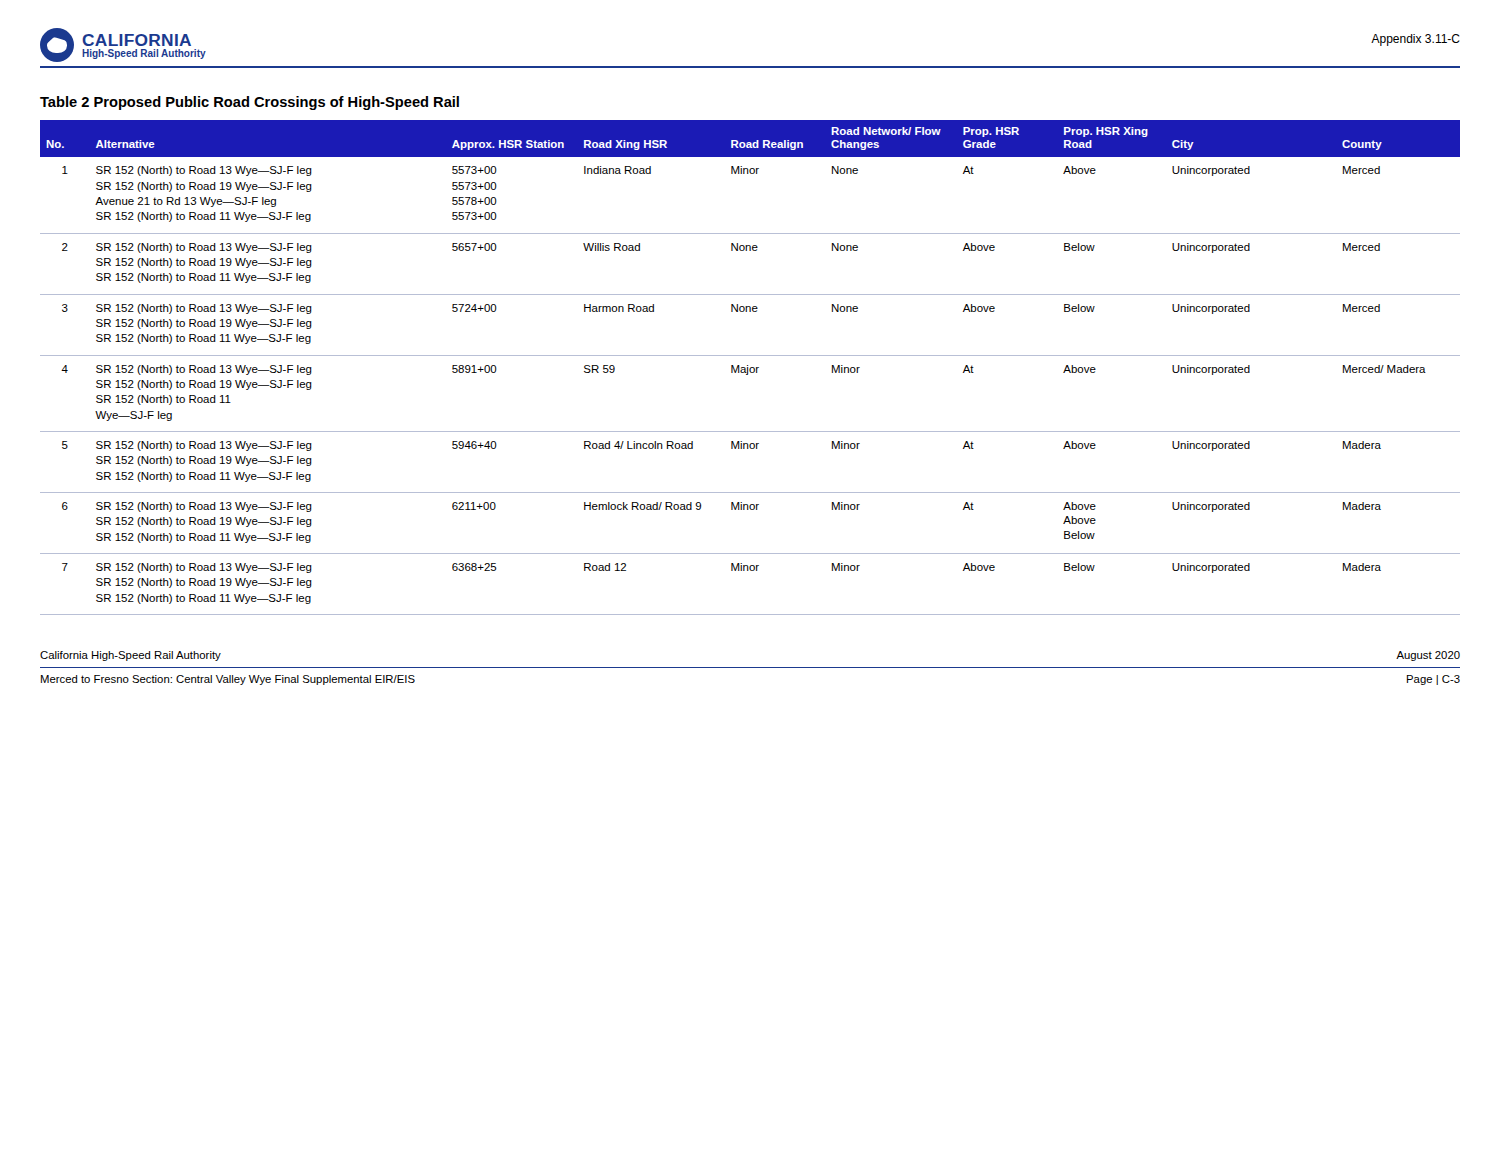CALIFORNIA
High-Speed Rail Authority
Appendix 3.11-C
Table 2 Proposed Public Road Crossings of High-Speed Rail
| No. | Alternative | Approx. HSR Station | Road Xing HSR | Road Realign | Road Network/ Flow Changes | Prop. HSR Grade | Prop. HSR Xing Road | City | County |
| --- | --- | --- | --- | --- | --- | --- | --- | --- | --- |
| 1 | SR 152 (North) to Road 13 Wye—SJ-F leg SR 152 (North) to Road 19 Wye—SJ-F leg Avenue 21 to Rd 13 Wye—SJ-F leg SR 152 (North) to Road 11 Wye—SJ-F leg | 5573+00 5573+00 5578+00 5573+00 | Indiana Road | Minor | None | At | Above | Unincorporated | Merced |
| 2 | SR 152 (North) to Road 13 Wye—SJ-F leg SR 152 (North) to Road 19 Wye—SJ-F leg SR 152 (North) to Road 11 Wye—SJ-F leg | 5657+00 | Willis Road | None | None | Above | Below | Unincorporated | Merced |
| 3 | SR 152 (North) to Road 13 Wye—SJ-F leg SR 152 (North) to Road 19 Wye—SJ-F leg SR 152 (North) to Road 11 Wye—SJ-F leg | 5724+00 | Harmon Road | None | None | Above | Below | Unincorporated | Merced |
| 4 | SR 152 (North) to Road 13 Wye—SJ-F leg SR 152 (North) to Road 19 Wye—SJ-F leg SR 152 (North) to Road 11 Wye—SJ-F leg | 5891+00 | SR 59 | Major | Minor | At | Above | Unincorporated | Merced/ Madera |
| 5 | SR 152 (North) to Road 13 Wye—SJ-F leg SR 152 (North) to Road 19 Wye—SJ-F leg SR 152 (North) to Road 11 Wye—SJ-F leg | 5946+40 | Road 4/ Lincoln Road | Minor | Minor | At | Above | Unincorporated | Madera |
| 6 | SR 152 (North) to Road 13 Wye—SJ-F leg SR 152 (North) to Road 19 Wye—SJ-F leg SR 152 (North) to Road 11 Wye—SJ-F leg | 6211+00 | Hemlock Road/ Road 9 | Minor | Minor | At | Above Above Below | Unincorporated | Madera |
| 7 | SR 152 (North) to Road 13 Wye—SJ-F leg SR 152 (North) to Road 19 Wye—SJ-F leg SR 152 (North) to Road 11 Wye—SJ-F leg | 6368+25 | Road 12 | Minor | Minor | Above | Below | Unincorporated | Madera |
California High-Speed Rail Authority
August 2020
Merced to Fresno Section: Central Valley Wye Final Supplemental EIR/EIS
Page | C-3